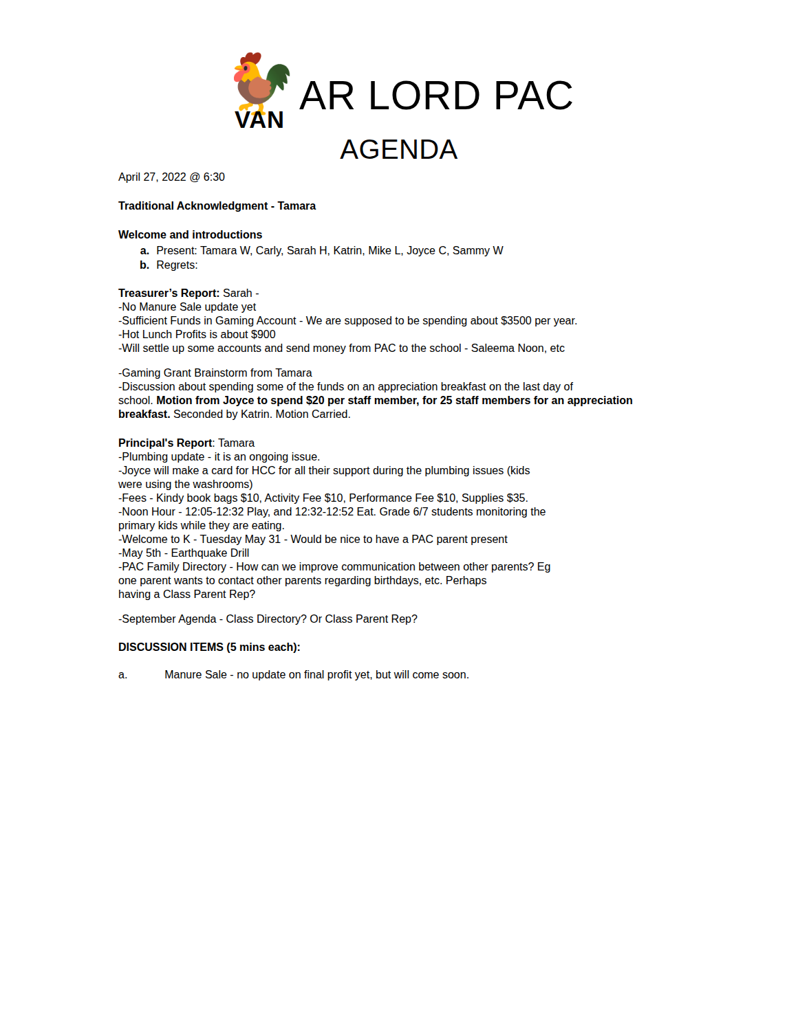🐓
VAN
AR LORD PAC
AGENDA
April 27, 2022 @ 6:30
Traditional Acknowledgment - Tamara
Welcome and introductions
Present: Tamara W, Carly, Sarah H, Katrin, Mike L, Joyce C, Sammy W
Regrets:
Treasurer’s Report: Sarah -
-No Manure Sale update yet
-Sufficient Funds in Gaming Account - We are supposed to be spending about $3500 per year.
-Hot Lunch Profits is about $900
-Will settle up some accounts and send money from PAC to the school - Saleema Noon, etc
-Gaming Grant Brainstorm from Tamara
-Discussion about spending some of the funds on an appreciation breakfast on the last day of
school. Motion from Joyce to spend $20 per staff member, for 25 staff members for an appreciation breakfast. Seconded by Katrin. Motion Carried.
Principal's Report: Tamara
-Plumbing update - it is an ongoing issue.
-Joyce will make a card for HCC for all their support during the plumbing issues (kids
were using the washrooms)
-Fees - Kindy book bags $10, Activity Fee $10, Performance Fee $10, Supplies $35.
-Noon Hour - 12:05-12:32 Play, and 12:32-12:52 Eat. Grade 6/7 students monitoring the
primary kids while they are eating.
-Welcome to K - Tuesday May 31 - Would be nice to have a PAC parent present
-May 5th - Earthquake Drill
-PAC Family Directory - How can we improve communication between other parents? Eg
one parent wants to contact other parents regarding birthdays, etc. Perhaps
having a Class Parent Rep?
-September Agenda - Class Directory? Or Class Parent Rep?
DISCUSSION ITEMS (5 mins each):
a. Manure Sale - no update on final profit yet, but will come soon.